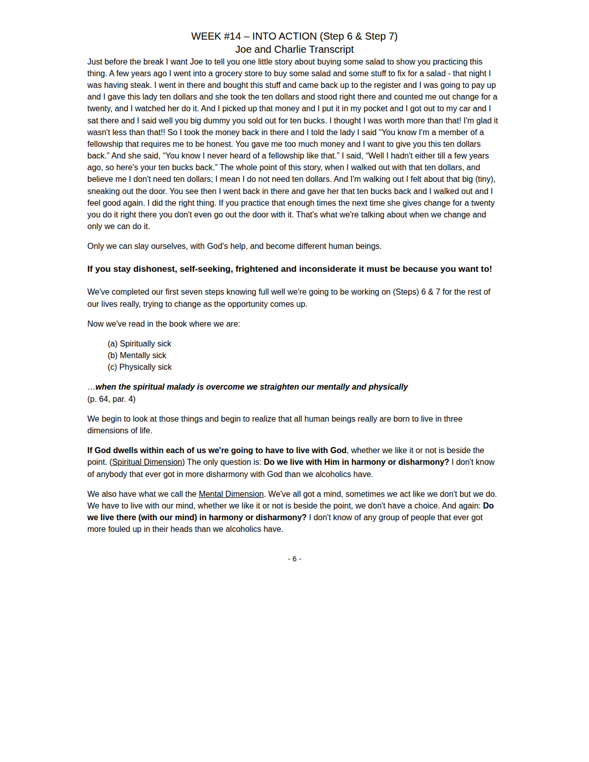WEEK #14 – INTO ACTION (Step 6 & Step 7) Joe and Charlie Transcript
Just before the break I want Joe to tell you one little story about buying some salad to show you practicing this thing. A few years ago I went into a grocery store to buy some salad and some stuff to fix for a salad - that night I was having steak. I went in there and bought this stuff and came back up to the register and I was going to pay up and I gave this lady ten dollars and she took the ten dollars and stood right there and counted me out change for a twenty, and I watched her do it. And I picked up that money and I put it in my pocket and I got out to my car and I sat there and I said well you big dummy you sold out for ten bucks. I thought I was worth more than that! I'm glad it wasn't less than that!! So I took the money back in there and I told the lady I said “You know I'm a member of a fellowship that requires me to be honest. You gave me too much money and I want to give you this ten dollars back.” And she said, “You know I never heard of a fellowship like that.” I said, “Well I hadn't either till a few years ago, so here's your ten bucks back.” The whole point of this story, when I walked out with that ten dollars, and believe me I don't need ten dollars; I mean I do not need ten dollars. And I'm walking out I felt about that big (tiny), sneaking out the door. You see then I went back in there and gave her that ten bucks back and I walked out and I feel good again. I did the right thing. If you practice that enough times the next time she gives change for a twenty you do it right there you don't even go out the door with it. That's what we're talking about when we change and only we can do it.
Only we can slay ourselves, with God's help, and become different human beings.
If you stay dishonest, self-seeking, frightened and inconsiderate it must be because you want to!
We've completed our first seven steps knowing full well we're going to be working on (Steps) 6 & 7 for the rest of our lives really, trying to change as the opportunity comes up.
Now we've read in the book where we are:
(a) Spiritually sick
(b) Mentally sick
(c) Physically sick
…when the spiritual malady is overcome we straighten our mentally and physically
(p. 64, par. 4)
We begin to look at those things and begin to realize that all human beings really are born to live in three dimensions of life.
If God dwells within each of us we're going to have to live with God, whether we like it or not is beside the point. (Spiritual Dimension) The only question is: Do we live with Him in harmony or disharmony? I don't know of anybody that ever got in more disharmony with God than we alcoholics have.
We also have what we call the Mental Dimension. We've all got a mind, sometimes we act like we don't but we do. We have to live with our mind, whether we like it or not is beside the point, we don't have a choice. And again: Do we live there (with our mind) in harmony or disharmony? I don't know of any group of people that ever got more fouled up in their heads than we alcoholics have.
- 6 -